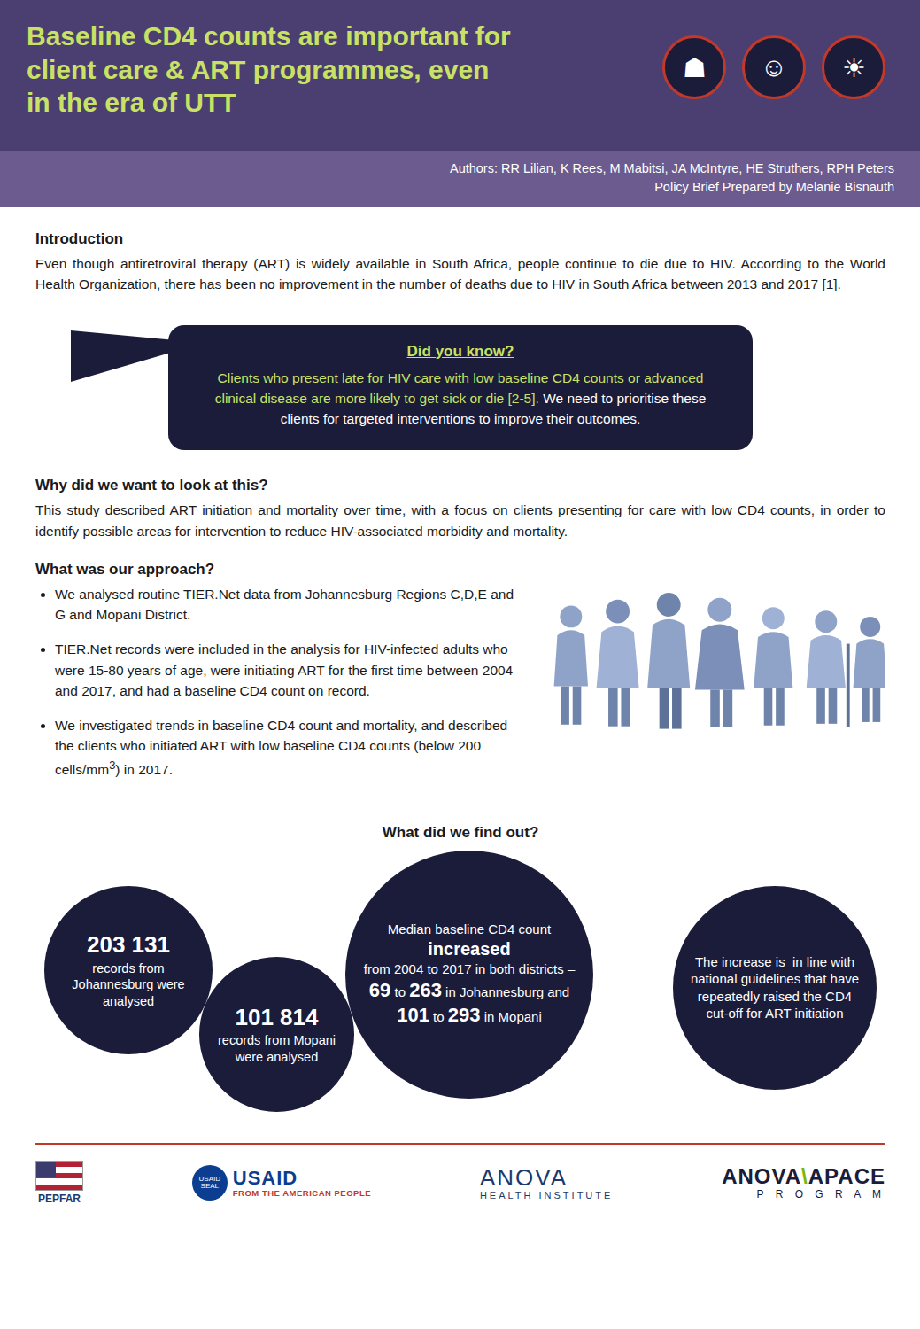Baseline CD4 counts are important for
client care & ART programmes, even
in the era of UTT
☗
☺
☀
Authors: RR Lilian, K Rees, M Mabitsi, JA McIntyre, HE Struthers, RPH Peters
Policy Brief Prepared by Melanie Bisnauth
Introduction
Even though antiretroviral therapy (ART) is widely available in South Africa, people continue to die due to HIV. According to the World Health Organization, there has been no improvement in the number of deaths due to HIV in South Africa between 2013 and 2017 [1].
Did you know?
Clients who present late for HIV care with low baseline CD4 counts or advanced clinical disease are more likely to get sick or die [2-5]. We need to prioritise these clients for targeted interventions to improve their outcomes.
Why did we want to look at this?
This study described ART initiation and mortality over time, with a focus on clients presenting for care with low CD4 counts, in order to identify possible areas for intervention to reduce HIV-associated morbidity and mortality.
What was our approach?
We analysed routine TIER.Net data from Johannesburg Regions C,D,E and G and Mopani District.
TIER.Net records were included in the analysis for HIV-infected adults who were 15-80 years of age, were initiating ART for the first time between 2004 and 2017, and had a baseline CD4 count on record.
We investigated trends in baseline CD4 count and mortality, and described the clients who initiated ART with low baseline CD4 counts (below 200 cells/mm3) in 2017.
What did we find out?
203 131 records from Johannesburg were analysed
101 814 records from Mopani were analysed
Median baseline CD4 count increased from 2004 to 2017 in both districts – 69 to 263 in Johannesburg and 101 to 293 in Mopani
The increase is in line with national guidelines that have repeatedly raised the CD4 cut-off for ART initiation
PEPFAR
USAID
SEAL
USAID
FROM THE AMERICAN PEOPLE
ANOVA
HEALTH INSTITUTE
ANOVA\APACE
P R O G R A M